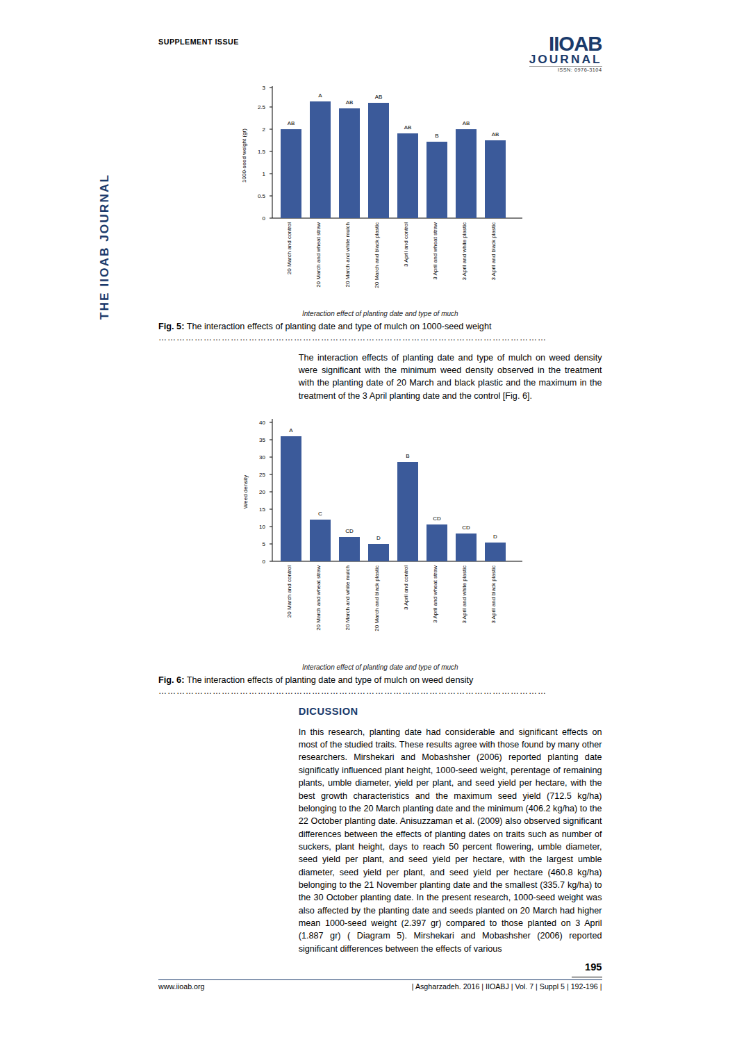THE IIOAB JOURNAL
SUPPLEMENT ISSUE
IIOAB
JOURNAL
ISSN: 0976-3104
0 0.5 1 1.5 2 2.5 3 1000-seed weight (gr) AB A AB AB AB B AB AB 20 March and control 20 March and wheat straw 20 March and white mulch 20 March and black plastic 3 April and control 3 April and wheat straw 3 April and white plastic 3 April and black plastic
Interaction effect of planting date and type of much
Fig. 5: The interaction effects of planting date and type of mulch on 1000-seed weight
…………………………………………………………………………………………………………………
The interaction effects of planting date and type of mulch on weed density were significant with the minimum weed density observed in the treatment with the planting date of 20 March and black plastic and the maximum in the treatment of the 3 April planting date and the control [Fig. 6].
0 5 10 15 20 25 30 35 40 Weed density A C CD D B CD CD D 20 March and control 20 March and wheat straw 20 March and white mulch 20 March and black plastic 3 April and control 3 April and wheat straw 3 April and white plastic 3 April and black plastic
Interaction effect of planting date and type of much
Fig. 6: The interaction effects of planting date and type of mulch on weed density
…………………………………………………………………………………………………………………
DICUSSION
In this research, planting date had considerable and significant effects on most of the studied traits. These results agree with those found by many other researchers. Mirshekari and Mobashsher (2006) reported planting date significatly influenced plant height, 1000-seed weight, perentage of remaining plants, umble diameter, yield per plant, and seed yield per hectare, with the best growth characteristics and the maximum seed yield (712.5 kg/ha) belonging to the 20 March planting date and the minimum (406.2 kg/ha) to the 22 October planting date. Anisuzzaman et al. (2009) also observed significant differences between the effects of planting dates on traits such as number of suckers, plant height, days to reach 50 percent flowering, umble diameter, seed yield per plant, and seed yield per hectare, with the largest umble diameter, seed yield per plant, and seed yield per hectare (460.8 kg/ha) belonging to the 21 November planting date and the smallest (335.7 kg/ha) to the 30 October planting date. In the present research, 1000-seed weight was also affected by the planting date and seeds planted on 20 March had higher mean 1000-seed weight (2.397 gr) compared to those planted on 3 April (1.887 gr) ( Diagram 5). Mirshekari and Mobashsher (2006) reported significant differences between the effects of various
195
www.iioab.org | Asgharzadeh. 2016 | IIOABJ | Vol. 7 | Suppl 5 | 192-196 |